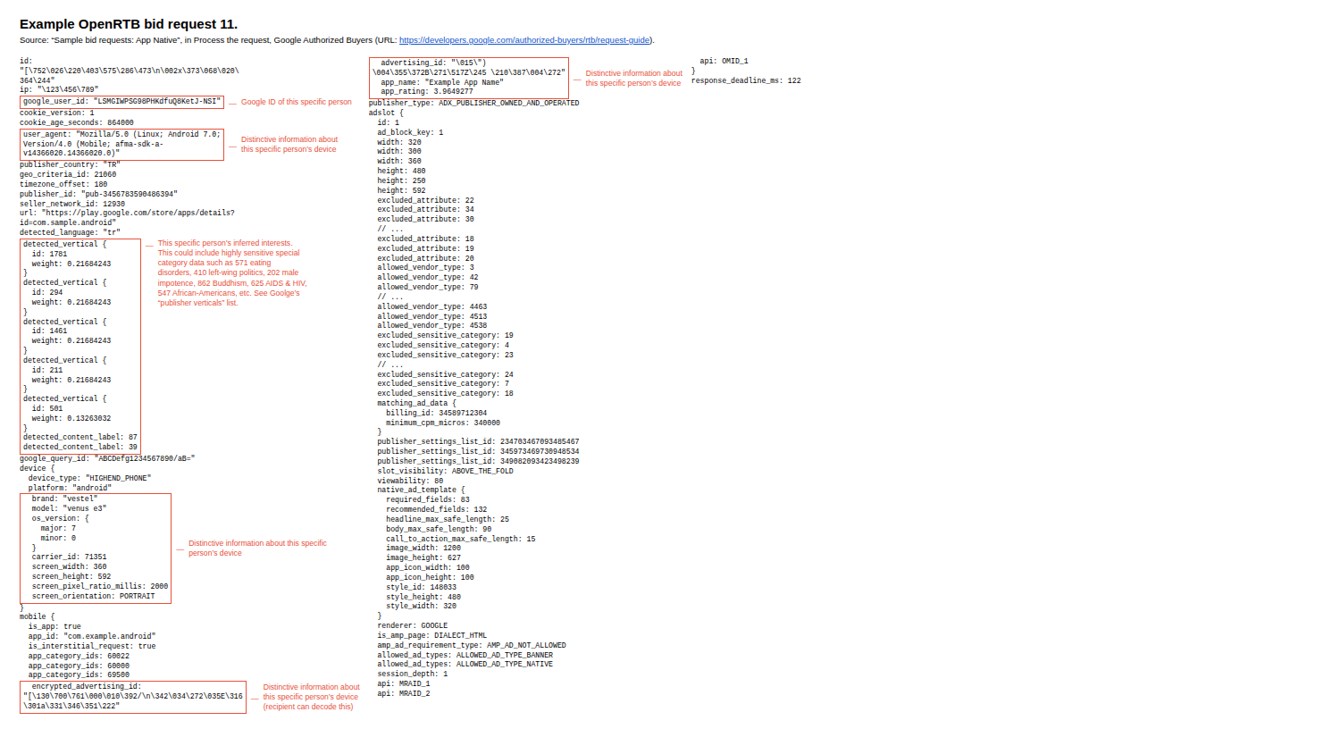Example OpenRTB bid request 11.
Source: “Sample bid requests: App Native”, in Process the request, Google Authorized Buyers (URL: https://developers.google.com/authorized-buyers/rtb/request-guide).
id:
"[\752\026\220\403\575\286\473\n\002x\373\068\020\
364\244"
ip: "\123\456\789"
google_user_id: "LSMGIWPSG98PHKdfuQ8KetJ-NSI"
— Google ID of this specific person
cookie_version: 1
cookie_age_seconds: 864000
user_agent: "Mozilla/5.0 (Linux; Android 7.0;
Version/4.0 (Mobile; afma-sdk-a-
v14366020.14366020.0)"
— Distinctive information about
this specific person’s device
publisher_country: "TR"
geo_criteria_id: 21060
timezone_offset: 180
publisher_id: "pub-3456783590486394"
seller_network_id: 12930
url: "https://play.google.com/store/apps/details?
id=com.sample.android"
detected_language: "tr"
detected_vertical {
  id: 1781
  weight: 0.21684243
}
detected_vertical {
  id: 294
  weight: 0.21684243
}
detected_vertical {
  id: 1461
  weight: 0.21684243
}
detected_vertical {
  id: 211
  weight: 0.21684243
}
detected_vertical {
  id: 501
  weight: 0.13263032
}
detected_content_label: 87
detected_content_label: 39
— This specific person’s inferred interests.
This could include highly sensitive special
category data such as 571 eating
disorders, 410 left-wing politics, 202 male
impotence, 862 Buddhism, 625 AIDS & HIV,
547 African-Americans, etc. See Goolge’s
“publisher verticals” list.
google_query_id: "ABCDefg1234567890/aB="
device {
  device_type: "HIGHEND_PHONE"
  platform: "android"
  brand: "vestel"
  model: "venus e3"
  os_version: {
    major: 7
    minor: 0
  }
  carrier_id: 71351
  screen_width: 360
  screen_height: 592
  screen_pixel_ratio_millis: 2000
  screen_orientation: PORTRAIT
— Distinctive information about this specific
person’s device
}
mobile {
  is_app: true
  app_id: "com.example.android"
  is_interstitial_request: true
  app_category_ids: 60022
  app_category_ids: 60000
  app_category_ids: 69500
  encrypted_advertising_id:
"[\130\700\761\000\010\392/\n\342\034\272\035E\316
\301a\331\346\351\222"
— Distinctive information about
this specific person’s device
(recipient can decode this)
  advertising_id: "\015\")
\004\355\372B\271\517Z\245 \210\387\004\272"
  app_name: "Example App Name"
  app_rating: 3.9649277
— Distinctive information about
this specific person’s device
publisher_type: ADX_PUBLISHER_OWNED_AND_OPERATED
adslot {
  id: 1
  ad_block_key: 1
  width: 320
  width: 300
  width: 360
  height: 480
  height: 250
  height: 592
  excluded_attribute: 22
  excluded_attribute: 34
  excluded_attribute: 30
  // ...
  excluded_attribute: 18
  excluded_attribute: 19
  excluded_attribute: 20
  allowed_vendor_type: 3
  allowed_vendor_type: 42
  allowed_vendor_type: 79
  // ...
  allowed_vendor_type: 4463
  allowed_vendor_type: 4513
  allowed_vendor_type: 4538
  excluded_sensitive_category: 19
  excluded_sensitive_category: 4
  excluded_sensitive_category: 23
  // ...
  excluded_sensitive_category: 24
  excluded_sensitive_category: 7
  excluded_sensitive_category: 18
  matching_ad_data {
    billing_id: 34589712304
    minimum_cpm_micros: 340000
  }
  publisher_settings_list_id: 234703467093485467
  publisher_settings_list_id: 345973469730948534
  publisher_settings_list_id: 349082093423498239
  slot_visibility: ABOVE_THE_FOLD
  viewability: 80
  native_ad_template {
    required_fields: 83
    recommended_fields: 132
    headline_max_safe_length: 25
    body_max_safe_length: 90
    call_to_action_max_safe_length: 15
    image_width: 1200
    image_height: 627
    app_icon_width: 100
    app_icon_height: 100
    style_id: 148033
    style_height: 480
    style_width: 320
  }
  renderer: GOOGLE
  is_amp_page: DIALECT_HTML
  amp_ad_requirement_type: AMP_AD_NOT_ALLOWED
  allowed_ad_types: ALLOWED_AD_TYPE_BANNER
  allowed_ad_types: ALLOWED_AD_TYPE_NATIVE
  session_depth: 1
  api: MRAID_1
  api: MRAID_2
  api: OMID_1
}
response_deadline_ms: 122